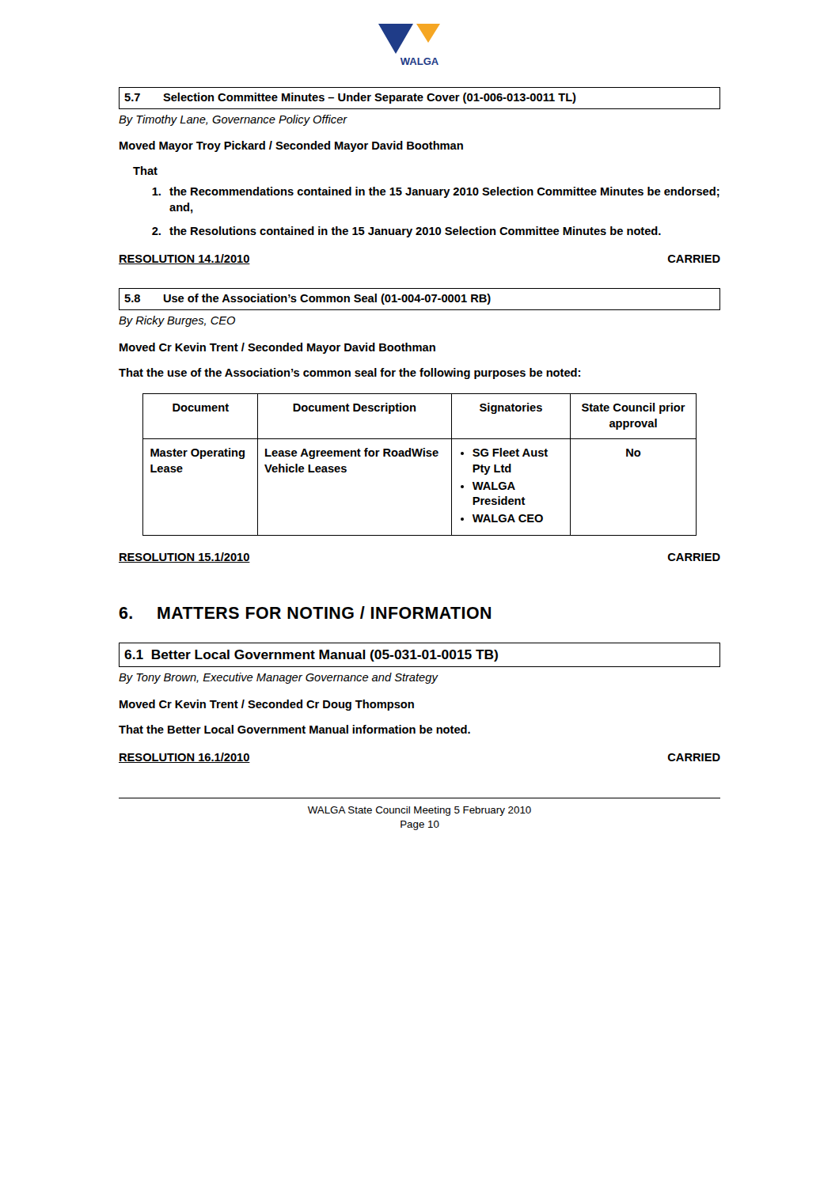WALGA
5.7 Selection Committee Minutes – Under Separate Cover (01-006-013-0011 TL)
By Timothy Lane, Governance Policy Officer
Moved Mayor Troy Pickard / Seconded Mayor David Boothman
That
the Recommendations contained in the 15 January 2010 Selection Committee Minutes be endorsed; and,
the Resolutions contained in the 15 January 2010 Selection Committee Minutes be noted.
RESOLUTION 14.1/2010 CARRIED
5.8 Use of the Association’s Common Seal (01-004-07-0001 RB)
By Ricky Burges, CEO
Moved Cr Kevin Trent / Seconded Mayor David Boothman
That the use of the Association’s common seal for the following purposes be noted:
| Document | Document Description | Signatories | State Council prior approval |
| --- | --- | --- | --- |
| Master Operating Lease | Lease Agreement for RoadWise Vehicle Leases | SG Fleet Aust Pty Ltd WALGA President WALGA CEO | No |
RESOLUTION 15.1/2010 CARRIED
6. MATTERS FOR NOTING / INFORMATION
6.1 Better Local Government Manual (05-031-01-0015 TB)
By Tony Brown, Executive Manager Governance and Strategy
Moved Cr Kevin Trent / Seconded Cr Doug Thompson
That the Better Local Government Manual information be noted.
RESOLUTION 16.1/2010 CARRIED
WALGA State Council Meeting 5 February 2010
Page 10